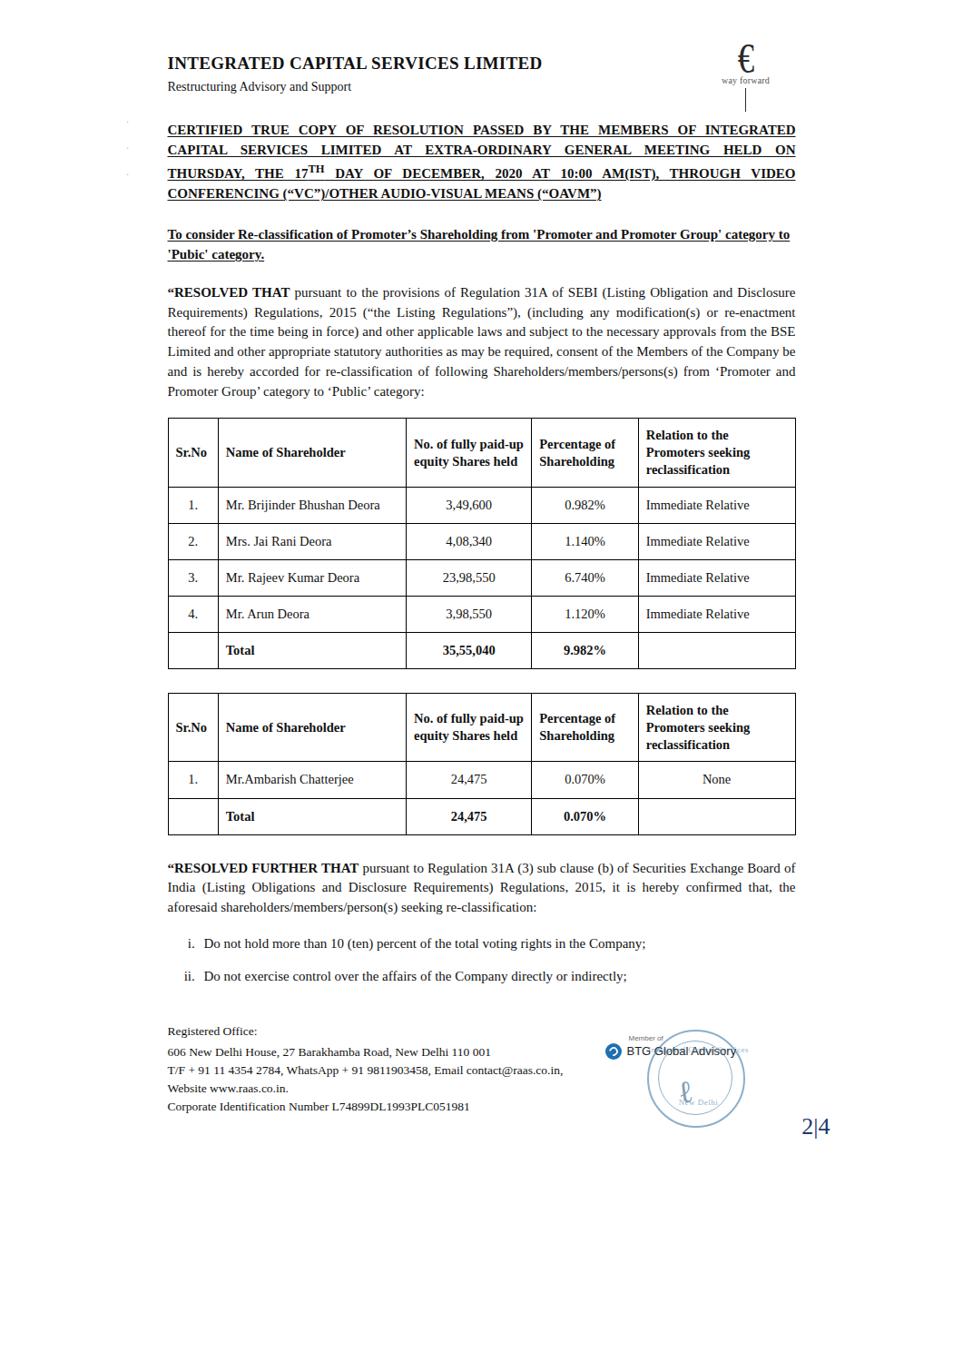·
·
·
€ way forward
INTEGRATED CAPITAL SERVICES LIMITED
Restructuring Advisory and Support
CERTIFIED TRUE COPY OF RESOLUTION PASSED BY THE MEMBERS OF INTEGRATED CAPITAL SERVICES LIMITED AT EXTRA-ORDINARY GENERAL MEETING HELD ON THURSDAY, THE 17TH DAY OF DECEMBER, 2020 AT 10:00 AM(IST), THROUGH VIDEO CONFERENCING (“VC”)/OTHER AUDIO-VISUAL MEANS (“OAVM”)
To consider Re-classification of Promoter’s Shareholding from 'Promoter and Promoter Group' category to 'Pubic' category.
“RESOLVED THAT pursuant to the provisions of Regulation 31A of SEBI (Listing Obligation and Disclosure Requirements) Regulations, 2015 (“the Listing Regulations”), (including any modification(s) or re-enactment thereof for the time being in force) and other applicable laws and subject to the necessary approvals from the BSE Limited and other appropriate statutory authorities as may be required, consent of the Members of the Company be and is hereby accorded for re-classification of following Shareholders/members/persons(s) from ‘Promoter and Promoter Group’ category to ‘Public’ category:
| Sr.No | Name of Shareholder | No. of fully paid-up equity Shares held | Percentage of Shareholding | Relation to the Promoters seeking reclassification |
| --- | --- | --- | --- | --- |
| 1. | Mr. Brijinder Bhushan Deora | 3,49,600 | 0.982% | Immediate Relative |
| 2. | Mrs. Jai Rani Deora | 4,08,340 | 1.140% | Immediate Relative |
| 3. | Mr. Rajeev Kumar Deora | 23,98,550 | 6.740% | Immediate Relative |
| 4. | Mr. Arun Deora | 3,98,550 | 1.120% | Immediate Relative |
| | Total | 35,55,040 | 9.982% | |
| Sr.No | Name of Shareholder | No. of fully paid-up equity Shares held | Percentage of Shareholding | Relation to the Promoters seeking reclassification |
| --- | --- | --- | --- | --- |
| 1. | Mr.Ambarish Chatterjee | 24,475 | 0.070% | None |
| | Total | 24,475 | 0.070% | |
“RESOLVED FURTHER THAT pursuant to Regulation 31A (3) sub clause (b) of Securities Exchange Board of India (Listing Obligations and Disclosure Requirements) Regulations, 2015, it is hereby confirmed that, the aforesaid shareholders/members/person(s) seeking re-classification:
Do not hold more than 10 (ten) percent of the total voting rights in the Company;
Do not exercise control over the affairs of the Company directly or indirectly;
Member of BTG Global Advisory
Registered Office:
606 New Delhi House, 27 Barakhamba Road, New Delhi 110 001
T/F + 91 11 4354 2784, WhatsApp + 91 9811903458, Email contact@raas.co.in,
Website www.raas.co.in.
Corporate Identification Number L74899DL1993PLC051981
Integrated Capital Services
New Delhi
ℓ
2|4